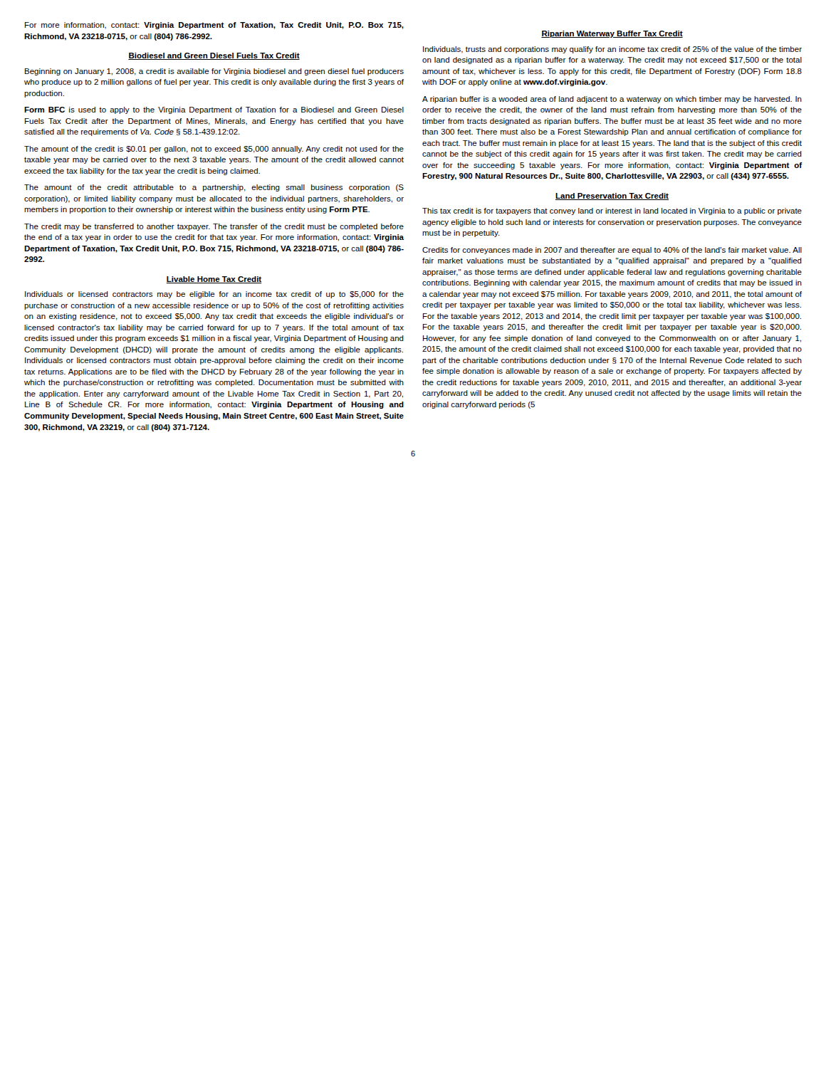For more information, contact: Virginia Department of Taxation, Tax Credit Unit, P.O. Box 715, Richmond, VA 23218-0715, or call (804) 786-2992.
Biodiesel and Green Diesel Fuels Tax Credit
Beginning on January 1, 2008, a credit is available for Virginia biodiesel and green diesel fuel producers who produce up to 2 million gallons of fuel per year. This credit is only available during the first 3 years of production.
Form BFC is used to apply to the Virginia Department of Taxation for a Biodiesel and Green Diesel Fuels Tax Credit after the Department of Mines, Minerals, and Energy has certified that you have satisfied all the requirements of Va. Code § 58.1-439.12:02.
The amount of the credit is $0.01 per gallon, not to exceed $5,000 annually. Any credit not used for the taxable year may be carried over to the next 3 taxable years. The amount of the credit allowed cannot exceed the tax liability for the tax year the credit is being claimed.
The amount of the credit attributable to a partnership, electing small business corporation (S corporation), or limited liability company must be allocated to the individual partners, shareholders, or members in proportion to their ownership or interest within the business entity using Form PTE.
The credit may be transferred to another taxpayer. The transfer of the credit must be completed before the end of a tax year in order to use the credit for that tax year. For more information, contact: Virginia Department of Taxation, Tax Credit Unit, P.O. Box 715, Richmond, VA 23218-0715, or call (804) 786-2992.
Livable Home Tax Credit
Individuals or licensed contractors may be eligible for an income tax credit of up to $5,000 for the purchase or construction of a new accessible residence or up to 50% of the cost of retrofitting activities on an existing residence, not to exceed $5,000. Any tax credit that exceeds the eligible individual's or licensed contractor's tax liability may be carried forward for up to 7 years. If the total amount of tax credits issued under this program exceeds $1 million in a fiscal year, Virginia Department of Housing and Community Development (DHCD) will prorate the amount of credits among the eligible applicants. Individuals or licensed contractors must obtain pre-approval before claiming the credit on their income tax returns. Applications are to be filed with the DHCD by February 28 of the year following the year in which the purchase/construction or retrofitting was completed. Documentation must be submitted with the application. Enter any carryforward amount of the Livable Home Tax Credit in Section 1, Part 20, Line B of Schedule CR. For more information, contact: Virginia Department of Housing and Community Development, Special Needs Housing, Main Street Centre, 600 East Main Street, Suite 300, Richmond, VA 23219, or call (804) 371-7124.
Riparian Waterway Buffer Tax Credit
Individuals, trusts and corporations may qualify for an income tax credit of 25% of the value of the timber on land designated as a riparian buffer for a waterway. The credit may not exceed $17,500 or the total amount of tax, whichever is less. To apply for this credit, file Department of Forestry (DOF) Form 18.8 with DOF or apply online at www.dof.virginia.gov.
A riparian buffer is a wooded area of land adjacent to a waterway on which timber may be harvested. In order to receive the credit, the owner of the land must refrain from harvesting more than 50% of the timber from tracts designated as riparian buffers. The buffer must be at least 35 feet wide and no more than 300 feet. There must also be a Forest Stewardship Plan and annual certification of compliance for each tract. The buffer must remain in place for at least 15 years. The land that is the subject of this credit cannot be the subject of this credit again for 15 years after it was first taken. The credit may be carried over for the succeeding 5 taxable years. For more information, contact: Virginia Department of Forestry, 900 Natural Resources Dr., Suite 800, Charlottesville, VA 22903, or call (434) 977-6555.
Land Preservation Tax Credit
This tax credit is for taxpayers that convey land or interest in land located in Virginia to a public or private agency eligible to hold such land or interests for conservation or preservation purposes. The conveyance must be in perpetuity.
Credits for conveyances made in 2007 and thereafter are equal to 40% of the land's fair market value. All fair market valuations must be substantiated by a "qualified appraisal" and prepared by a "qualified appraiser," as those terms are defined under applicable federal law and regulations governing charitable contributions. Beginning with calendar year 2015, the maximum amount of credits that may be issued in a calendar year may not exceed $75 million. For taxable years 2009, 2010, and 2011, the total amount of credit per taxpayer per taxable year was limited to $50,000 or the total tax liability, whichever was less. For the taxable years 2012, 2013 and 2014, the credit limit per taxpayer per taxable year was $100,000. For the taxable years 2015, and thereafter the credit limit per taxpayer per taxable year is $20,000. However, for any fee simple donation of land conveyed to the Commonwealth on or after January 1, 2015, the amount of the credit claimed shall not exceed $100,000 for each taxable year, provided that no part of the charitable contributions deduction under § 170 of the Internal Revenue Code related to such fee simple donation is allowable by reason of a sale or exchange of property. For taxpayers affected by the credit reductions for taxable years 2009, 2010, 2011, and 2015 and thereafter, an additional 3-year carryforward will be added to the credit. Any unused credit not affected by the usage limits will retain the original carryforward periods (5
6